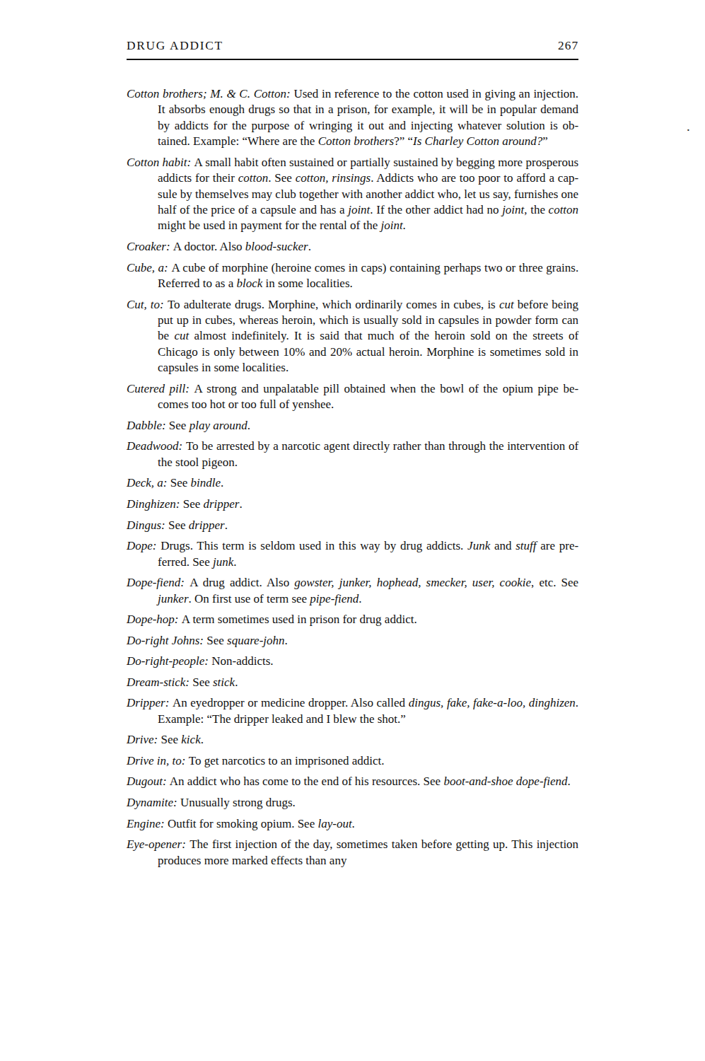Drug Addict 267
Cotton brothers; M. & C. Cotton:
Used in reference to the cotton used in giving an injection. It absorbs enough drugs so that in a prison, for example, it will be in popular demand by addicts for the purpose of wringing it out and injecting whatever solution is obtained. Example: Where are the Cotton brothers? Is Charley Cotton around?
Cotton habit:
A small habit often sustained or partially sustained by begging more prosperous addicts for their cotton. See cotton, rinsings. Addicts who are too poor to afford a capsule by themselves may club together with another addict who, let us say, furnishes one half of the price of a capsule and has a joint. If the other addict had no joint, the cotton might be used in payment for the rental of the joint.
Croaker:
A doctor. Also blood-sucker.
Cube, a:
A cube of morphine (heroine comes in caps) containing perhaps two or three grains. Referred to as a block in some localities.
Cut, to:
To adulterate drugs. Morphine, which ordinarily comes in cubes, is cut before being put up in cubes, whereas heroin, which is usually sold in capsules in powder form can be cut almost indefinitely. It is said that much of the heroin sold on the streets of Chicago is only between 10% and 20% actual heroin. Morphine is sometimes sold in capsules in some localities.
Cutered pill:
A strong and unpalatable pill obtained when the bowl of the opium pipe becomes too hot or too full of yenshee.
Dabble:
See play around.
Deadwood:
To be arrested by a narcotic agent directly rather than through the intervention of the stool pigeon.
Deck, a:
See bindle.
Dinghizen:
See dripper.
Dingus:
See dripper.
Dope:
Drugs. This term is seldom used in this way by drug addicts. Junk and stuff are preferred. See junk.
Dope-fiend:
A drug addict. Also gowster, junker, hophead, smecker, user, cookie, etc. See junker. On first use of term see pipe-fiend.
Dope-hop:
A term sometimes used in prison for drug addict.
Do-right Johns:
See square-john.
Do-right-people:
Non-addicts.
Dream-stick:
See stick.
Dripper:
An eyedropper or medicine dropper. Also called dingus, fake, fake-a-loo, dinghizen. Example: The dripper leaked and I blew the shot.
Drive:
See kick.
Drive in, to:
To get narcotics to an imprisoned addict.
Dugout:
An addict who has come to the end of his resources. See boot-and-shoe dope-fiend.
Dynamite:
Unusually strong drugs.
Engine:
Outfit for smoking opium. See lay-out.
Eye-opener:
The first injection of the day, sometimes taken before getting up. This injection produces more marked effects than any
·